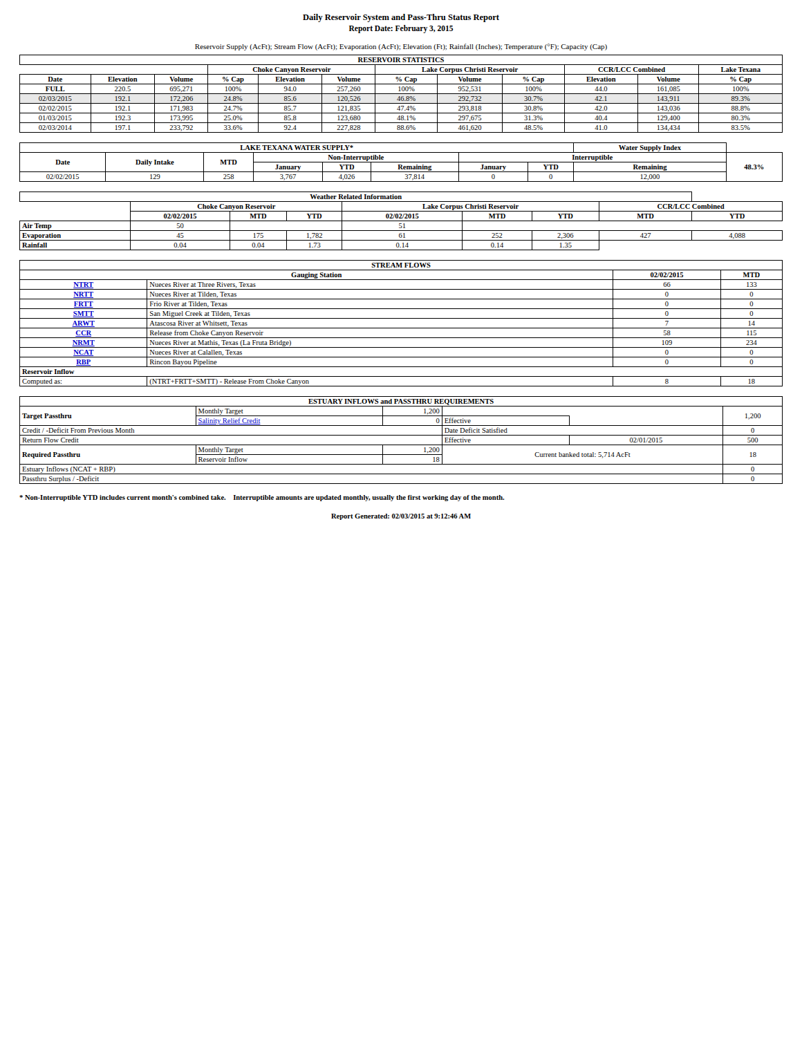Daily Reservoir System and Pass-Thru Status Report
Report Date: February 3, 2015
Reservoir Supply (AcFt); Stream Flow (AcFt); Evaporation (AcFt); Elevation (Ft); Rainfall (Inches); Temperature (°F); Capacity (Cap)
| RESERVOIR STATISTICS |
| | Choke Canyon Reservoir | Lake Corpus Christi Reservoir | CCR/LCC Combined | Lake Texana |
| Date | Elevation | Volume | % Cap | Elevation | Volume | % Cap | Volume | % Cap | Elevation | Volume | % Cap |
| FULL | 220.5 | 695,271 | 100% | 94.0 | 257,260 | 100% | 952,531 | 100% | 44.0 | 161,085 | 100% |
| 02/03/2015 | 192.1 | 172,206 | 24.8% | 85.6 | 120,526 | 46.8% | 292,732 | 30.7% | 42.1 | 143,911 | 89.3% |
| 02/02/2015 | 192.1 | 171,983 | 24.7% | 85.7 | 121,835 | 47.4% | 293,818 | 30.8% | 42.0 | 143,036 | 88.8% |
| 01/03/2015 | 192.3 | 173,995 | 25.0% | 85.8 | 123,680 | 48.1% | 297,675 | 31.3% | 40.4 | 129,400 | 80.3% |
| 02/03/2014 | 197.1 | 233,792 | 33.6% | 92.4 | 227,828 | 88.6% | 461,620 | 48.5% | 41.0 | 134,434 | 83.5% |
| LAKE TEXANA WATER SUPPLY* | Water Supply Index |
| Date | Daily Intake | MTD | Non-Interruptible | Interruptible | 48.3% |
| January | YTD | Remaining | January | YTD | Remaining |
| 02/02/2015 | 129 | 258 | 3,767 | 4,026 | 37,814 | 0 | 0 | 12,000 |
| Weather Related Information |
| | Choke Canyon Reservoir | Lake Corpus Christi Reservoir | CCR/LCC Combined |
| | 02/02/2015 | MTD | YTD | 02/02/2015 | MTD | YTD | MTD | YTD |
| Air Temp | 50 | | | 51 | | | | |
| Evaporation | 45 | 175 | 1,782 | 61 | 252 | 2,306 | 427 | 4,088 |
| Rainfall | 0.04 | 0.04 | 1.73 | 0.14 | 0.14 | 1.35 | | |
| STREAM FLOWS |
| Gauging Station | 02/02/2015 | MTD |
| NTRT | Nueces River at Three Rivers, Texas | 66 | 133 |
| NRTT | Nueces River at Tilden, Texas | 0 | 0 |
| FRTT | Frio River at Tilden, Texas | 0 | 0 |
| SMTT | San Miguel Creek at Tilden, Texas | 0 | 0 |
| ARWT | Atascosa River at Whitsett, Texas | 7 | 14 |
| CCR | Release from Choke Canyon Reservoir | 58 | 115 |
| NRMT | Nueces River at Mathis, Texas (La Fruta Bridge) | 109 | 234 |
| NCAT | Nueces River at Calallen, Texas | 0 | 0 |
| RBP | Rincon Bayou Pipeline | 0 | 0 |
| Reservoir Inflow |
| Computed as: | (NTRT+FRTT+SMTT) - Release From Choke Canyon | 8 | 18 |
| ESTUARY INFLOWS and PASSTHRU REQUIREMENTS |
| Target Passthru | Monthly Target | 1,200 | | | 1,200 |
| Salinity Relief Credit | 0 | Effective | |
| Credit / -Deficit From Previous Month | Date Deficit Satisfied | 0 |
| Return Flow Credit | Effective | 02/01/2015 | 500 |
| Required Passthru | Monthly Target | 1,200 | Current banked total: 5,714 AcFt | 18 |
| Reservoir Inflow | 18 |
| Estuary Inflows (NCAT + RBP) | 0 |
| Passthru Surplus / -Deficit | 0 |
* Non-Interruptible YTD includes current month's combined take. Interruptible amounts are updated monthly, usually the first working day of the month.
Report Generated: 02/03/2015 at 9:12:46 AM